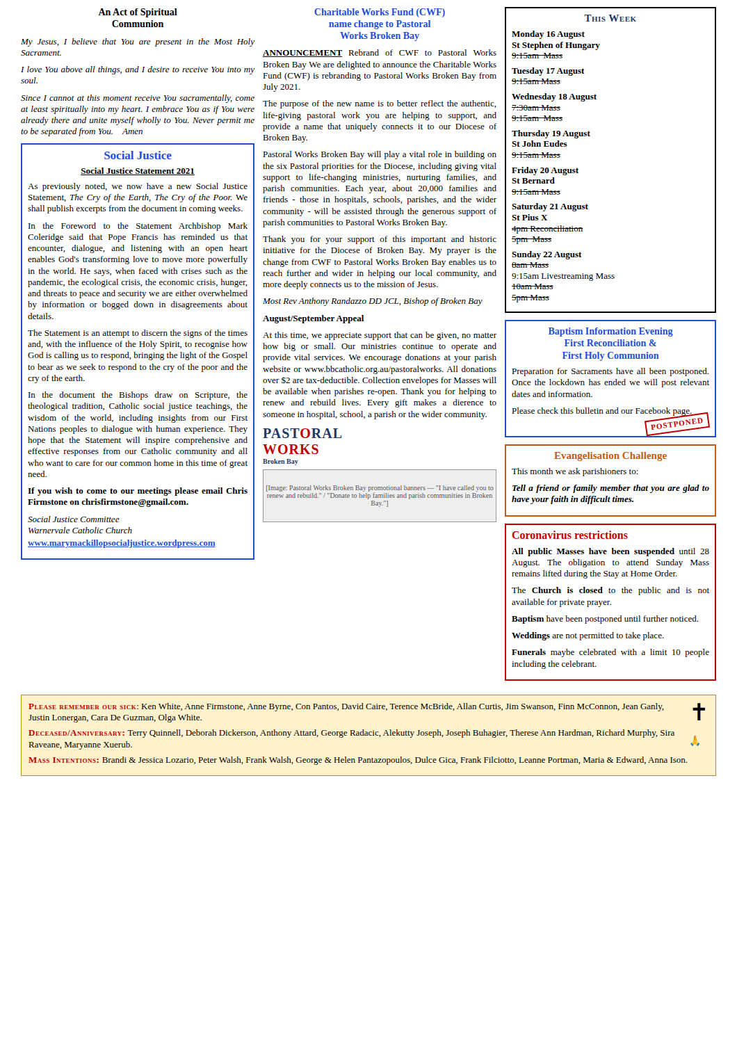An Act of Spiritual
Communion
My Jesus, I believe that You are present in the Most Holy Sacrament.
I love You above all things, and I desire to receive You into my soul.
Since I cannot at this moment receive You sacramentally, come at least spiritually into my heart. I embrace You as if You were already there and unite myself wholly to You. Never permit me to be separated from You. Amen
Social Justice
Social Justice Statement 2021
As previously noted, we now have a new Social Justice Statement, The Cry of the Earth, The Cry of the Poor. We shall publish excerpts from the document in coming weeks.
In the Foreword to the Statement Archbishop Mark Coleridge said that Pope Francis has reminded us that encounter, dialogue, and listening with an open heart enables God's transforming love to move more powerfully in the world. He says, when faced with crises such as the pandemic, the ecological crisis, the economic crisis, hunger, and threats to peace and security we are either overwhelmed by information or bogged down in disagreements about details.
The Statement is an attempt to discern the signs of the times and, with the influence of the Holy Spirit, to recognise how God is calling us to respond, bringing the light of the Gospel to bear as we seek to respond to the cry of the poor and the cry of the earth.
In the document the Bishops draw on Scripture, the theological tradition, Catholic social justice teachings, the wisdom of the world, including insights from our First Nations peoples to dialogue with human experience. They hope that the Statement will inspire comprehensive and effective responses from our Catholic community and all who want to care for our common home in this time of great need.
If you wish to come to our meetings please email Chris Firmstone on chrisfirmstone@gmail.com.
Social Justice Committee
Warnervale Catholic Church
www.marymackillopsocialjustice.wordpress.com
Charitable Works Fund (CWF)
name change to Pastoral
Works Broken Bay
ANNOUNCEMENT Rebrand of CWF to Pastoral Works Broken Bay We are delighted to announce the Charitable Works Fund (CWF) is rebranding to Pastoral Works Broken Bay from July 2021.
The purpose of the new name is to better reflect the authentic, life-giving pastoral work you are helping to support, and provide a name that uniquely connects it to our Diocese of Broken Bay.
Pastoral Works Broken Bay will play a vital role in building on the six Pastoral priorities for the Diocese, including giving vital support to life-changing ministries, nurturing families, and parish communities. Each year, about 20,000 families and friends - those in hospitals, schools, parishes, and the wider community - will be assisted through the generous support of parish communities to Pastoral Works Broken Bay.
Thank you for your support of this important and historic initiative for the Diocese of Broken Bay. My prayer is the change from CWF to Pastoral Works Broken Bay enables us to reach further and wider in helping our local community, and more deeply connects us to the mission of Jesus.
Most Rev Anthony Randazzo DD JCL, Bishop of Broken Bay
August/September Appeal
At this time, we appreciate support that can be given, no matter how big or small. Our ministries continue to operate and provide vital services. We encourage donations at your parish website or www.bbcatholic.org.au/pastoralworks. All donations over $2 are tax-deductible. Collection envelopes for Masses will be available when parishes re-open. Thank you for helping to renew and rebuild lives. Every gift makes a dierence to someone in hospital, school, a parish or the wider community.
PASTORAL
WORKS Broken Bay
[Image: Pastoral Works Broken Bay promotional banners — "I have called you to renew and rebuild." / "Donate to help families and parish communities in Broken Bay."]
This Week
Monday 16 August
St Stephen of Hungary
9:15am Mass
Tuesday 17 August
9:15am Mass
Wednesday 18 August
7:30am Mass
9:15am Mass
Thursday 19 August
St John Eudes
9:15am Mass
Friday 20 August
St Bernard
9:15am Mass
Saturday 21 August
St Pius X
4pm Reconciliation
5pm Mass
Sunday 22 August
8am Mass
9:15am Livestreaming Mass
10am Mass
5pm Mass
Baptism Information Evening
First Reconciliation &
First Holy Communion
Preparation for Sacraments have all been postponed. Once the lockdown has ended we will post relevant dates and information.
Please check this bulletin and our Facebook page. POSTPONED
Evangelisation Challenge
This month we ask parishioners to:
Tell a friend or family member that you are glad to have your faith in difficult times.
Coronavirus restrictions
All public Masses have been suspended until 28 August. The obligation to attend Sunday Mass remains lifted during the Stay at Home Order.
The Church is closed to the public and is not available for private prayer.
Baptism have been postponed until further noticed.
Weddings are not permitted to take place.
Funerals maybe celebrated with a limit 10 people including the celebrant.
✝
🙏
Please remember our sick: Ken White, Anne Firmstone, Anne Byrne, Con Pantos, David Caire, Terence McBride, Allan Curtis, Jim Swanson, Finn McConnon, Jean Ganly, Justin Lonergan, Cara De Guzman, Olga White.
Deceased/Anniversary: Terry Quinnell, Deborah Dickerson, Anthony Attard, George Radacic, Alekutty Joseph, Joseph Buhagier, Therese Ann Hardman, Richard Murphy, Sira Raveane, Maryanne Xuerub.
Mass Intentions: Brandi & Jessica Lozario, Peter Walsh, Frank Walsh, George & Helen Pantazopoulos, Dulce Gica, Frank Filciotto, Leanne Portman, Maria & Edward, Anna Ison.